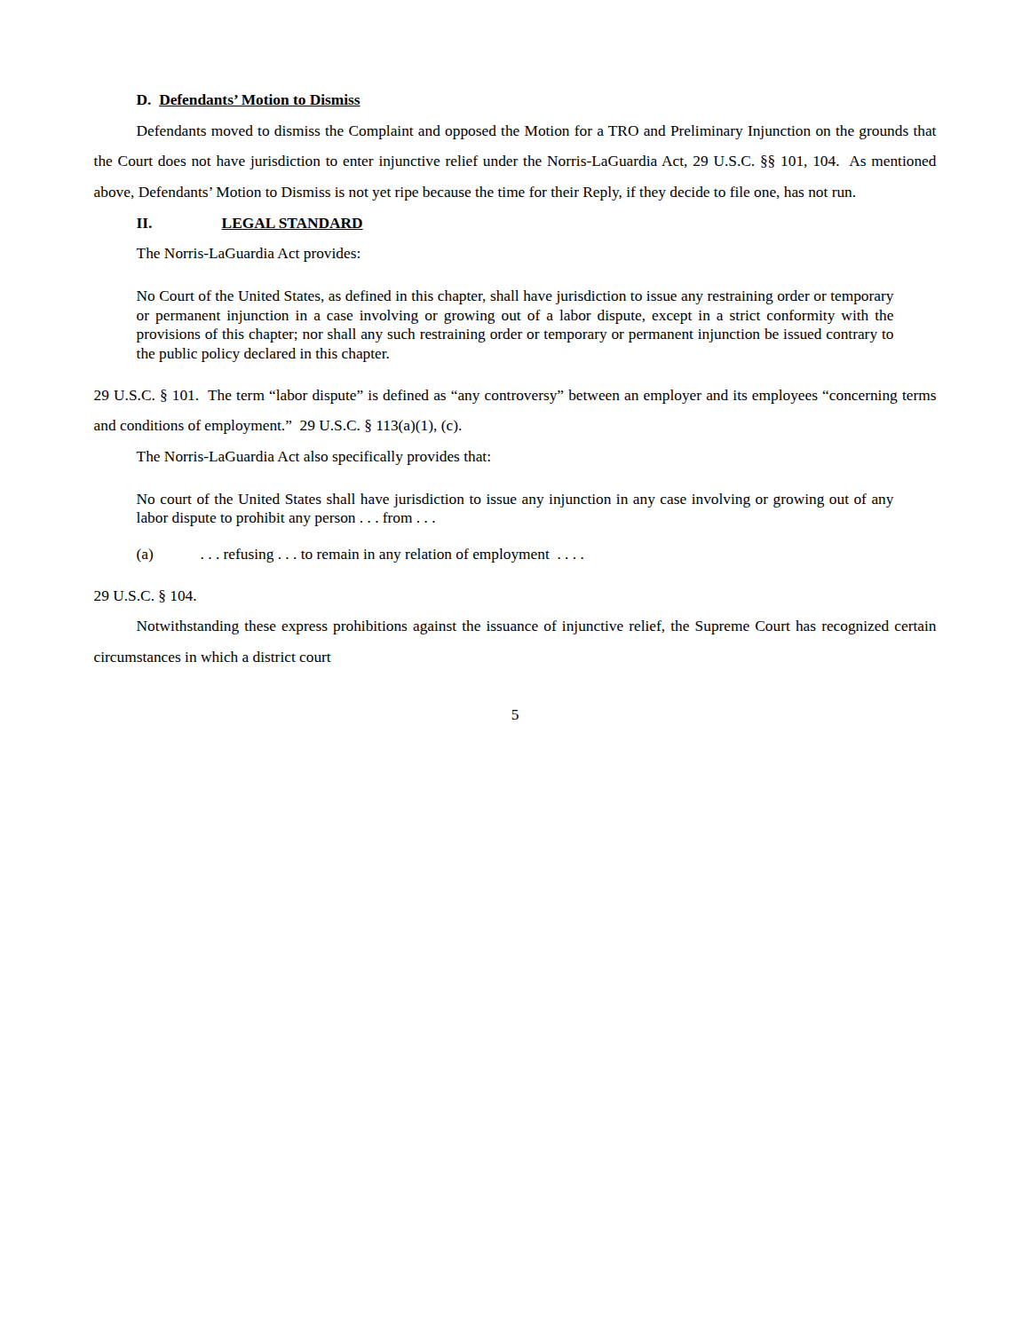D. Defendants’ Motion to Dismiss
Defendants moved to dismiss the Complaint and opposed the Motion for a TRO and Preliminary Injunction on the grounds that the Court does not have jurisdiction to enter injunctive relief under the Norris-LaGuardia Act, 29 U.S.C. §§ 101, 104. As mentioned above, Defendants’ Motion to Dismiss is not yet ripe because the time for their Reply, if they decide to file one, has not run.
II. LEGAL STANDARD
The Norris-LaGuardia Act provides:
No Court of the United States, as defined in this chapter, shall have jurisdiction to issue any restraining order or temporary or permanent injunction in a case involving or growing out of a labor dispute, except in a strict conformity with the provisions of this chapter; nor shall any such restraining order or temporary or permanent injunction be issued contrary to the public policy declared in this chapter.
29 U.S.C. § 101. The term “labor dispute” is defined as “any controversy” between an employer and its employees “concerning terms and conditions of employment.” 29 U.S.C. § 113(a)(1), (c).
The Norris-LaGuardia Act also specifically provides that:
No court of the United States shall have jurisdiction to issue any injunction in any case involving or growing out of any labor dispute to prohibit any person . . . from . . .
(a). . . refusing . . . to remain in any relation of employment . . . .
29 U.S.C. § 104.
Notwithstanding these express prohibitions against the issuance of injunctive relief, the Supreme Court has recognized certain circumstances in which a district court
5